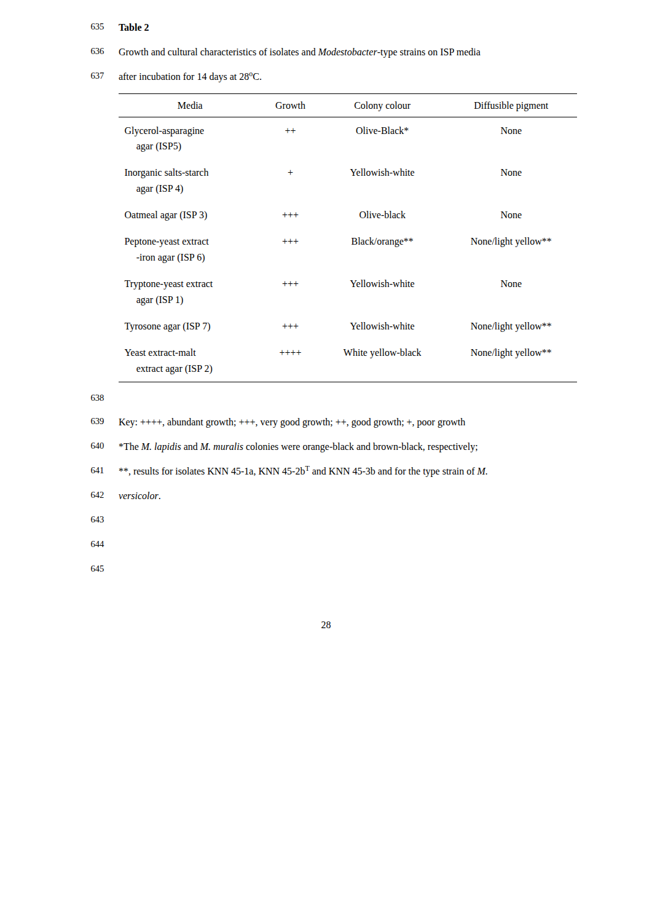635
Table 2
636
Growth and cultural characteristics of isolates and Modestobacter-type strains on ISP media
637
after incubation for 14 days at 28oC.
| Media | Growth | Colony colour | Diffusible pigment |
| --- | --- | --- | --- |
| Glycerol-asparagine agar (ISP5) | ++ | Olive-Black* | None |
| Inorganic salts-starch agar (ISP 4) | + | Yellowish-white | None |
| Oatmeal agar (ISP 3) | +++ | Olive-black | None |
| Peptone-yeast extract -iron agar (ISP 6) | +++ | Black/orange** | None/light yellow** |
| Tryptone-yeast extract agar (ISP 1) | +++ | Yellowish-white | None |
| Tyrosone agar (ISP 7) | +++ | Yellowish-white | None/light yellow** |
| Yeast extract-malt extract agar (ISP 2) | ++++ | White yellow-black | None/light yellow** |
638
639
Key: ++++, abundant growth; +++, very good growth; ++, good growth; +, poor growth
640
*The M. lapidis and M. muralis colonies were orange-black and brown-black, respectively;
641
**, results for isolates KNN 45-1a, KNN 45-2bT and KNN 45-3b and for the type strain of M.
642
versicolor.
643
644
645
28